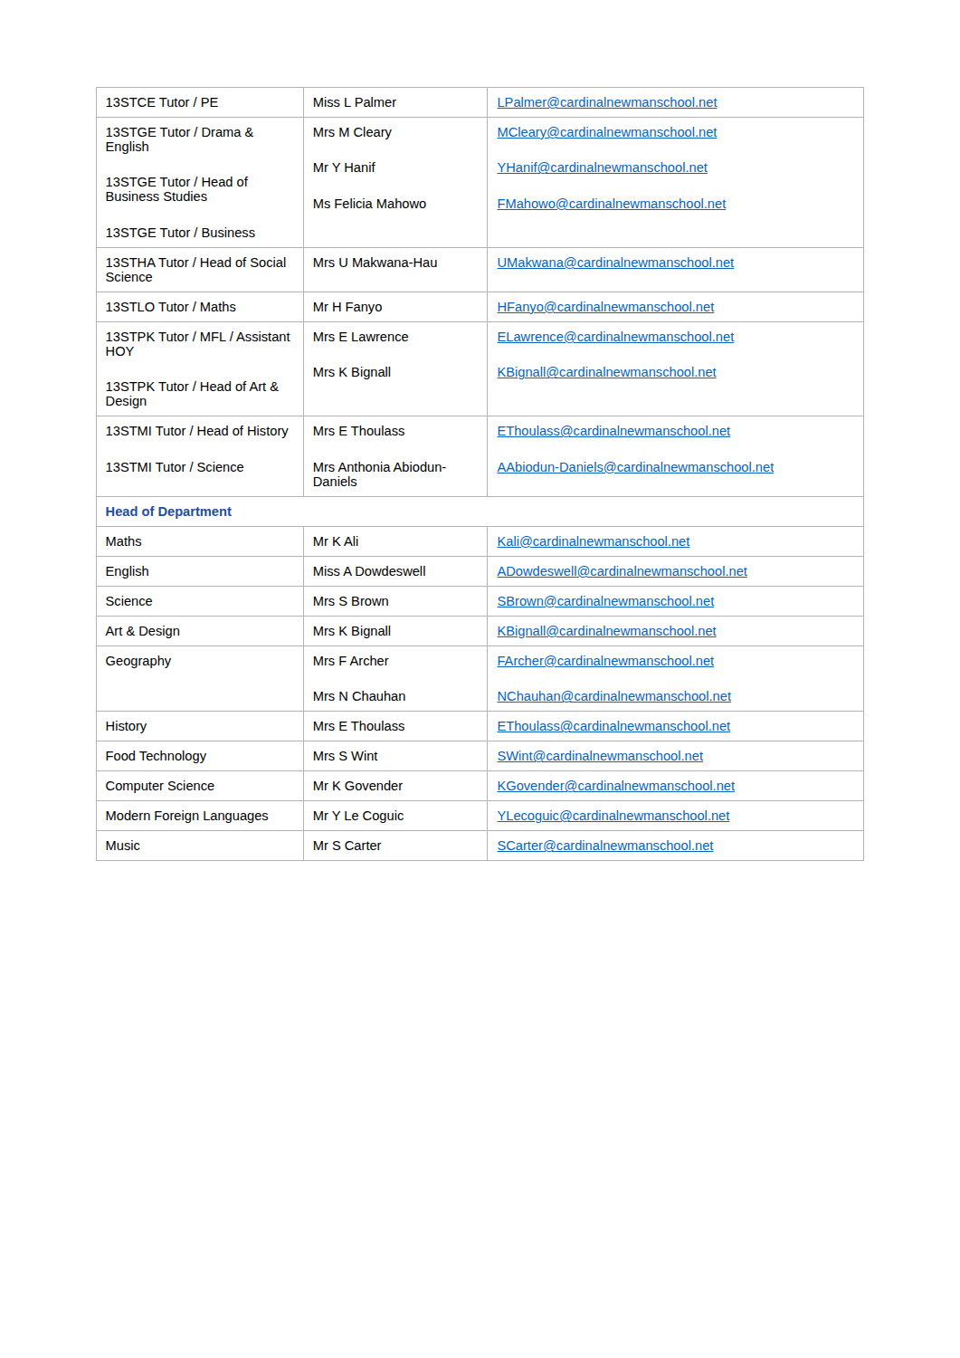| 13STCE Tutor / PE | Miss L Palmer | LPalmer@cardinalnewmanschool.net |
| 13STGE Tutor / Drama & English 13STGE Tutor / Head of Business Studies 13STGE Tutor / Business | Mrs M Cleary Mr Y Hanif Ms Felicia Mahowo | MCleary@cardinalnewmanschool.net YHanif@cardinalnewmanschool.net FMahowo@cardinalnewmanschool.net |
| 13STHA Tutor / Head of Social Science | Mrs U Makwana-Hau | UMakwana@cardinalnewmanschool.net |
| 13STLO Tutor / Maths | Mr H Fanyo | HFanyo@cardinalnewmanschool.net |
| 13STPK Tutor / MFL / Assistant HOY 13STPK Tutor / Head of Art & Design | Mrs E Lawrence Mrs K Bignall | ELawrence@cardinalnewmanschool.net KBignall@cardinalnewmanschool.net |
| 13STMI Tutor / Head of History 13STMI Tutor / Science | Mrs E Thoulass Mrs Anthonia Abiodun-Daniels | EThoulass@cardinalnewmanschool.net AAbiodun-Daniels@cardinalnewmanschool.net |
| Head of Department |
| Maths | Mr K Ali | Kali@cardinalnewmanschool.net |
| English | Miss A Dowdeswell | ADowdeswell@cardinalnewmanschool.net |
| Science | Mrs S Brown | SBrown@cardinalnewmanschool.net |
| Art & Design | Mrs K Bignall | KBignall@cardinalnewmanschool.net |
| Geography | Mrs F Archer Mrs N Chauhan | FArcher@cardinalnewmanschool.net NChauhan@cardinalnewmanschool.net |
| History | Mrs E Thoulass | EThoulass@cardinalnewmanschool.net |
| Food Technology | Mrs S Wint | SWint@cardinalnewmanschool.net |
| Computer Science | Mr K Govender | KGovender@cardinalnewmanschool.net |
| Modern Foreign Languages | Mr Y Le Coguic | YLecoguic@cardinalnewmanschool.net |
| Music | Mr S Carter | SCarter@cardinalnewmanschool.net |